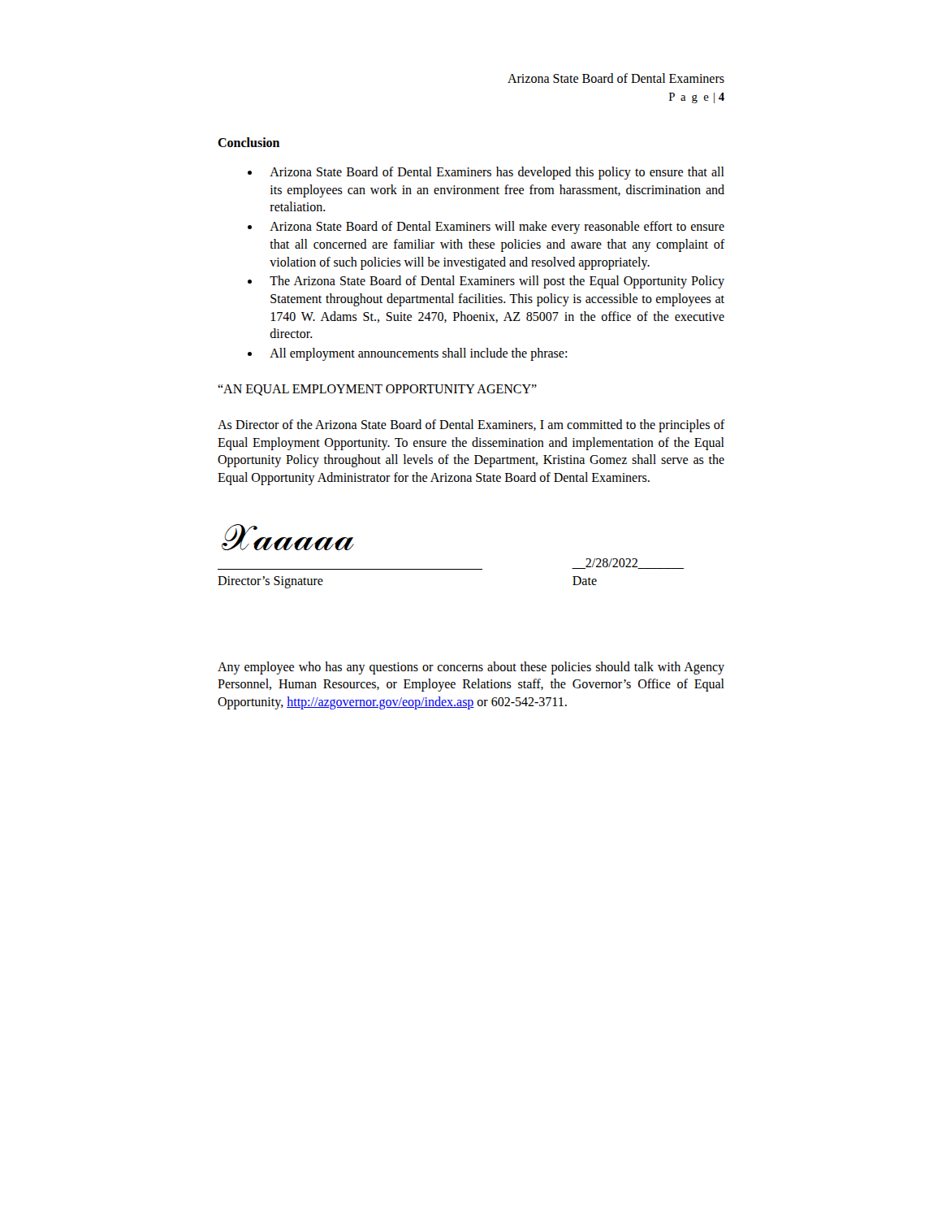Arizona State Board of Dental Examiners
P a g e | 4
Conclusion
Arizona State Board of Dental Examiners has developed this policy to ensure that all its employees can work in an environment free from harassment, discrimination and retaliation.
Arizona State Board of Dental Examiners will make every reasonable effort to ensure that all concerned are familiar with these policies and aware that any complaint of violation of such policies will be investigated and resolved appropriately.
The Arizona State Board of Dental Examiners will post the Equal Opportunity Policy Statement throughout departmental facilities. This policy is accessible to employees at 1740 W. Adams St., Suite 2470, Phoenix, AZ 85007 in the office of the executive director.
All employment announcements shall include the phrase:
“AN EQUAL EMPLOYMENT OPPORTUNITY AGENCY”
As Director of the Arizona State Board of Dental Examiners, I am committed to the principles of Equal Employment Opportunity. To ensure the dissemination and implementation of the Equal Opportunity Policy throughout all levels of the Department, Kristina Gomez shall serve as the Equal Opportunity Administrator for the Arizona State Board of Dental Examiners.
𝒳𝒶𝒶𝒶𝒶𝒶
Director’s Signature
__2/28/2022_______
Date
Any employee who has any questions or concerns about these policies should talk with Agency Personnel, Human Resources, or Employee Relations staff, the Governor’s Office of Equal Opportunity, http://azgovernor.gov/eop/index.asp or 602-542-3711.